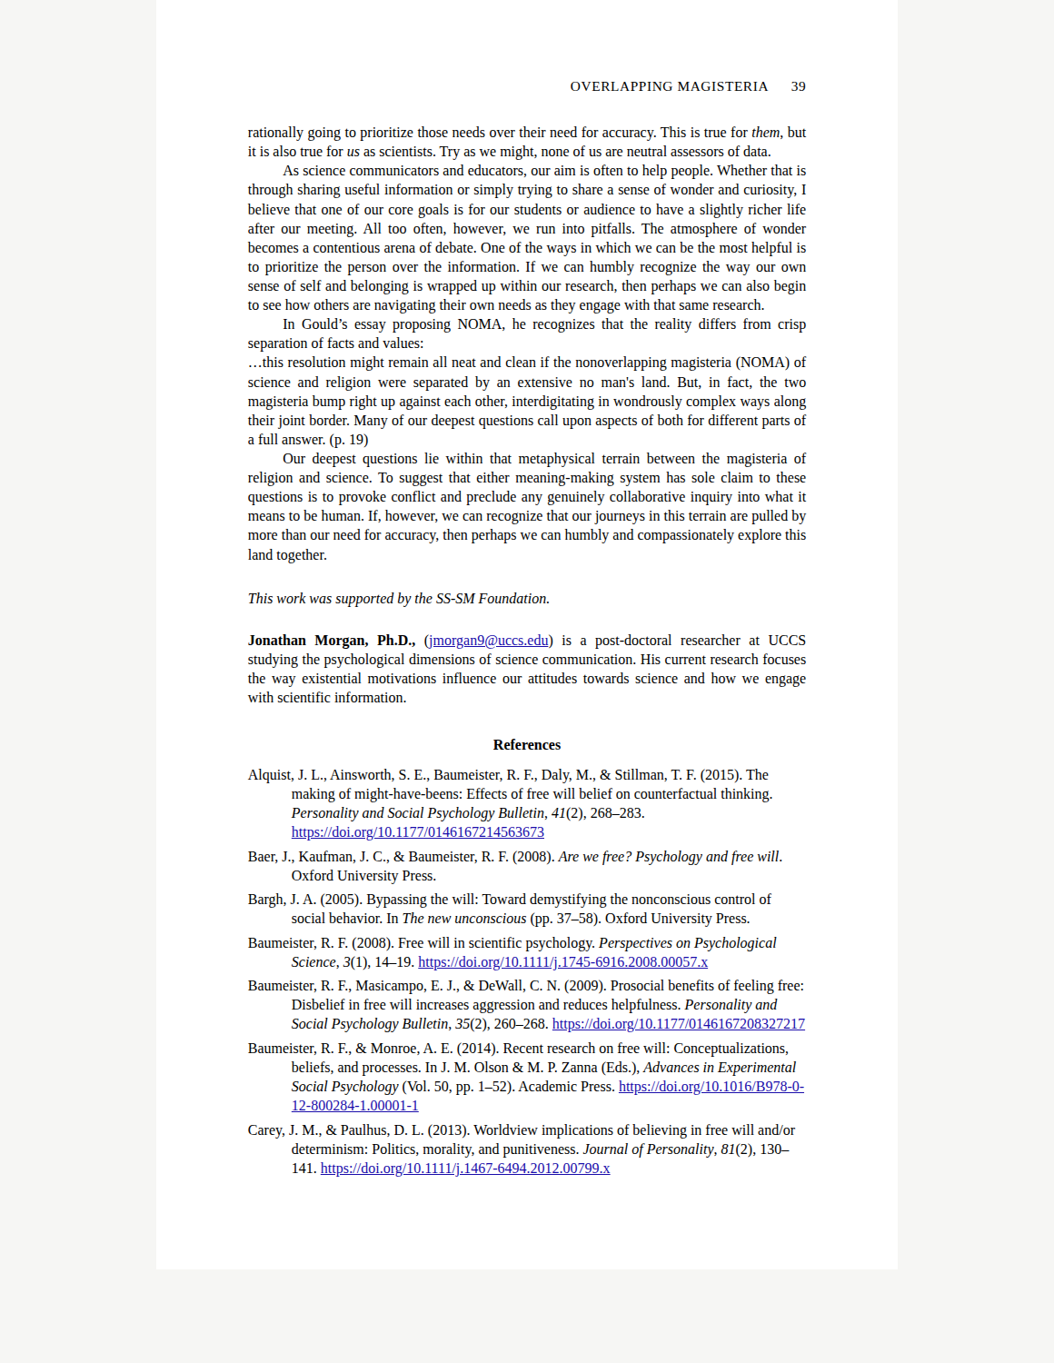OVERLAPPING MAGISTERIA39
rationally going to prioritize those needs over their need for accuracy. This is true for them, but it is also true for us as scientists. Try as we might, none of us are neutral assessors of data.
As science communicators and educators, our aim is often to help people. Whether that is through sharing useful information or simply trying to share a sense of wonder and curiosity, I believe that one of our core goals is for our students or audience to have a slightly richer life after our meeting. All too often, however, we run into pitfalls. The atmosphere of wonder becomes a contentious arena of debate. One of the ways in which we can be the most helpful is to prioritize the person over the information. If we can humbly recognize the way our own sense of self and belonging is wrapped up within our research, then perhaps we can also begin to see how others are navigating their own needs as they engage with that same research.
In Gould’s essay proposing NOMA, he recognizes that the reality differs from crisp separation of facts and values:
…this resolution might remain all neat and clean if the nonoverlapping magisteria (NOMA) of science and religion were separated by an extensive no man's land. But, in fact, the two magisteria bump right up against each other, interdigitating in wondrously complex ways along their joint border. Many of our deepest questions call upon aspects of both for different parts of a full answer. (p. 19)
Our deepest questions lie within that metaphysical terrain between the magisteria of religion and science. To suggest that either meaning-making system has sole claim to these questions is to provoke conflict and preclude any genuinely collaborative inquiry into what it means to be human. If, however, we can recognize that our journeys in this terrain are pulled by more than our need for accuracy, then perhaps we can humbly and compassionately explore this land together.
This work was supported by the SS-SM Foundation.
Jonathan Morgan, Ph.D., (jmorgan9@uccs.edu) is a post-doctoral researcher at UCCS studying the psychological dimensions of science communication. His current research focuses the way existential motivations influence our attitudes towards science and how we engage with scientific information.
References
Alquist, J. L., Ainsworth, S. E., Baumeister, R. F., Daly, M., & Stillman, T. F. (2015). The making of might-have-beens: Effects of free will belief on counterfactual thinking. Personality and Social Psychology Bulletin, 41(2), 268–283. https://doi.org/10.1177/0146167214563673
Baer, J., Kaufman, J. C., & Baumeister, R. F. (2008). Are we free? Psychology and free will. Oxford University Press.
Bargh, J. A. (2005). Bypassing the will: Toward demystifying the nonconscious control of social behavior. In The new unconscious (pp. 37–58). Oxford University Press.
Baumeister, R. F. (2008). Free will in scientific psychology. Perspectives on Psychological Science, 3(1), 14–19. https://doi.org/10.1111/j.1745-6916.2008.00057.x
Baumeister, R. F., Masicampo, E. J., & DeWall, C. N. (2009). Prosocial benefits of feeling free: Disbelief in free will increases aggression and reduces helpfulness. Personality and Social Psychology Bulletin, 35(2), 260–268. https://doi.org/10.1177/0146167208327217
Baumeister, R. F., & Monroe, A. E. (2014). Recent research on free will: Conceptualizations, beliefs, and processes. In J. M. Olson & M. P. Zanna (Eds.), Advances in Experimental Social Psychology (Vol. 50, pp. 1–52). Academic Press. https://doi.org/10.1016/B978-0-12-800284-1.00001-1
Carey, J. M., & Paulhus, D. L. (2013). Worldview implications of believing in free will and/or determinism: Politics, morality, and punitiveness. Journal of Personality, 81(2), 130–141. https://doi.org/10.1111/j.1467-6494.2012.00799.x